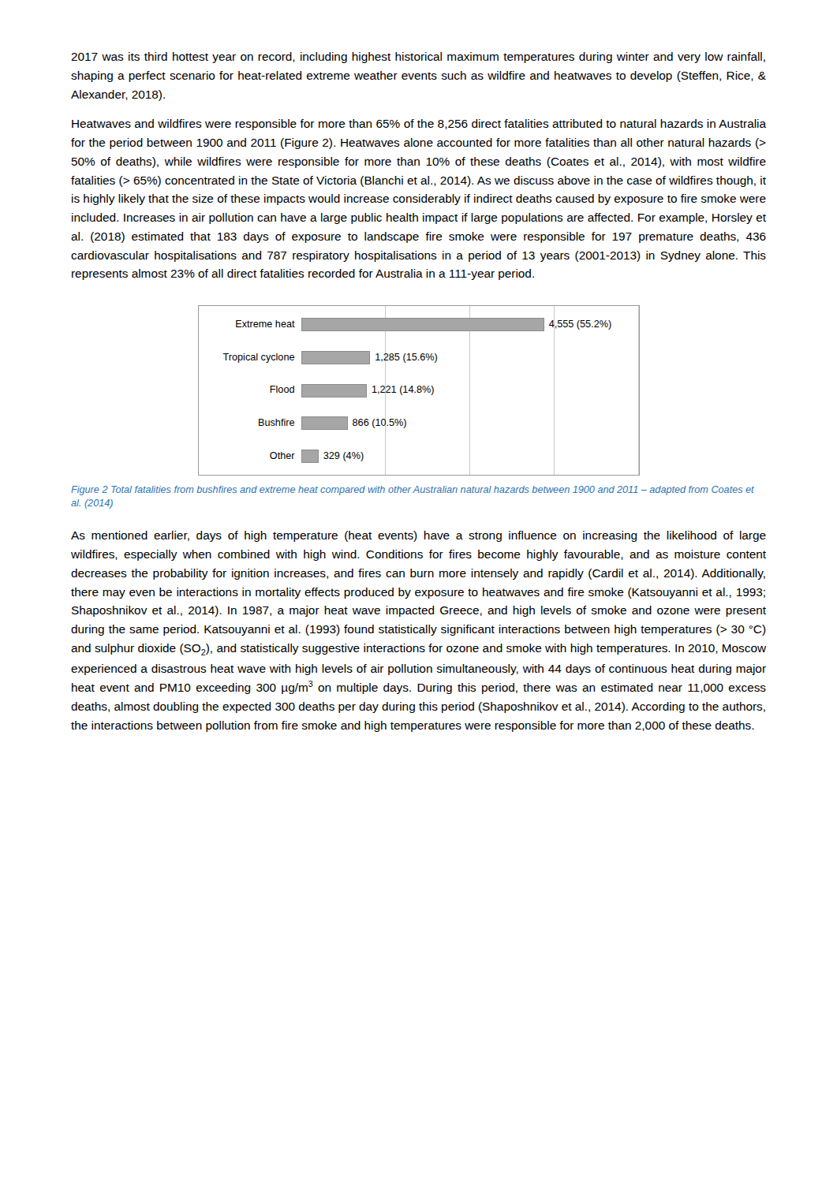2017 was its third hottest year on record, including highest historical maximum temperatures during winter and very low rainfall, shaping a perfect scenario for heat-related extreme weather events such as wildfire and heatwaves to develop (Steffen, Rice, & Alexander, 2018).
Heatwaves and wildfires were responsible for more than 65% of the 8,256 direct fatalities attributed to natural hazards in Australia for the period between 1900 and 2011 (Figure 2). Heatwaves alone accounted for more fatalities than all other natural hazards (> 50% of deaths), while wildfires were responsible for more than 10% of these deaths (Coates et al., 2014), with most wildfire fatalities (> 65%) concentrated in the State of Victoria (Blanchi et al., 2014). As we discuss above in the case of wildfires though, it is highly likely that the size of these impacts would increase considerably if indirect deaths caused by exposure to fire smoke were included. Increases in air pollution can have a large public health impact if large populations are affected. For example, Horsley et al. (2018) estimated that 183 days of exposure to landscape fire smoke were responsible for 197 premature deaths, 436 cardiovascular hospitalisations and 787 respiratory hospitalisations in a period of 13 years (2001-2013) in Sydney alone. This represents almost 23% of all direct fatalities recorded for Australia in a 111-year period.
Extreme heat
4,555 (55.2%)
Tropical cyclone
1,285 (15.6%)
Flood
1,221 (14.8%)
Bushfire
866 (10.5%)
Other
329 (4%)
Figure 2 Total fatalities from bushfires and extreme heat compared with other Australian natural hazards between 1900 and 2011 – adapted from Coates et al. (2014)
As mentioned earlier, days of high temperature (heat events) have a strong influence on increasing the likelihood of large wildfires, especially when combined with high wind. Conditions for fires become highly favourable, and as moisture content decreases the probability for ignition increases, and fires can burn more intensely and rapidly (Cardil et al., 2014). Additionally, there may even be interactions in mortality effects produced by exposure to heatwaves and fire smoke (Katsouyanni et al., 1993; Shaposhnikov et al., 2014). In 1987, a major heat wave impacted Greece, and high levels of smoke and ozone were present during the same period. Katsouyanni et al. (1993) found statistically significant interactions between high temperatures (> 30 °C) and sulphur dioxide (SO2), and statistically suggestive interactions for ozone and smoke with high temperatures. In 2010, Moscow experienced a disastrous heat wave with high levels of air pollution simultaneously, with 44 days of continuous heat during major heat event and PM10 exceeding 300 µg/m3 on multiple days. During this period, there was an estimated near 11,000 excess deaths, almost doubling the expected 300 deaths per day during this period (Shaposhnikov et al., 2014). According to the authors, the interactions between pollution from fire smoke and high temperatures were responsible for more than 2,000 of these deaths.